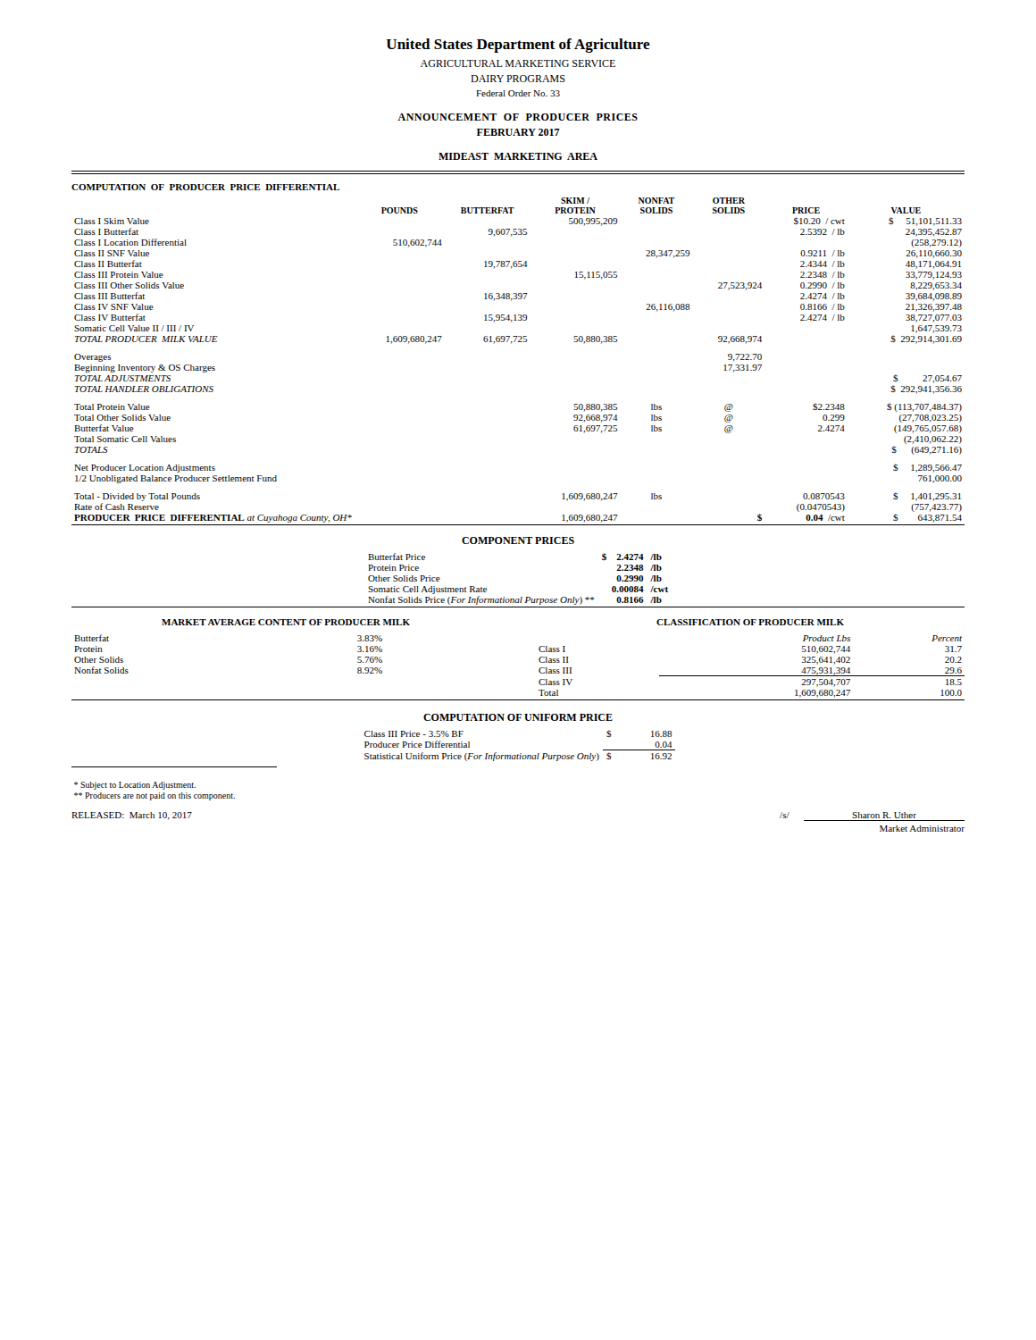United States Department of Agriculture
AGRICULTURAL MARKETING SERVICE
DAIRY PROGRAMS
Federal Order No. 33
ANNOUNCEMENT OF PRODUCER PRICES
FEBRUARY 2017
MIDEAST MARKETING AREA
COMPUTATION OF PRODUCER PRICE DIFFERENTIAL
| | | | SKIM / | NONFAT | OTHER | | |
| --- | --- | --- | --- | --- | --- | --- | --- |
| | POUNDS | BUTTERFAT | PROTEIN | SOLIDS | SOLIDS | PRICE | VALUE |
| Class I Skim Value | | | 500,995,209 | | | $10.20 / cwt | $ 51,101,511.33 |
| Class I Butterfat | | 9,607,535 | | | | 2.5392 / lb | 24,395,452.87 |
| Class I Location Differential | 510,602,744 | | | | | | (258,279.12) |
| Class II SNF Value | | | | 28,347,259 | | 0.9211 / lb | 26,110,660.30 |
| Class II Butterfat | | 19,787,654 | | | | 2.4344 / lb | 48,171,064.91 |
| Class III Protein Value | | | 15,115,055 | | | 2.2348 / lb | 33,779,124.93 |
| Class III Other Solids Value | | | | | 27,523,924 | 0.2990 / lb | 8,229,653.34 |
| Class III Butterfat | | 16,348,397 | | | | 2.4274 / lb | 39,684,098.89 |
| Class IV SNF Value | | | | 26,116,088 | | 0.8166 / lb | 21,326,397.48 |
| Class IV Butterfat | | 15,954,139 | | | | 2.4274 / lb | 38,727,077.03 |
| Somatic Cell Value II / III / IV | | | | | | | 1,647,539.73 |
| TOTAL PRODUCER MILK VALUE | 1,609,680,247 | 61,697,725 | 50,880,385 | | 92,668,974 | | $ 292,914,301.69 |
| Overages | | | | | 9,722.70 | | |
| Beginning Inventory & OS Charges | | | | | 17,331.97 | | |
| TOTAL ADJUSTMENTS | | | | | | | $ 27,054.67 |
| TOTAL HANDLER OBLIGATIONS | | | | | | | $ 292,941,356.36 |
| Total Protein Value | | | 50,880,385 | lbs | @ | $2.2348 | $ (113,707,484.37) |
| Total Other Solids Value | | | 92,668,974 | lbs | @ | 0.299 | (27,708,023.25) |
| Butterfat Value | | | 61,697,725 | lbs | @ | 2.4274 | (149,765,057.68) |
| Total Somatic Cell Values | | | | | | | (2,410,062.22) |
| TOTALS | | | | | | | $ (649,271.16) |
| Net Producer Location Adjustments | | | | | | | $ 1,289,566.47 |
| 1/2 Unobligated Balance Producer Settlement Fund | | | | | | | 761,000.00 |
| Total - Divided by Total Pounds | | | 1,609,680,247 | lbs | | 0.0870543 | $ 1,401,295.31 |
| Rate of Cash Reserve | | | | | | (0.0470543) | (757,423.77) |
| PRODUCER PRICE DIFFERENTIAL at Cuyahoga County, OH* | | | 1,609,680,247 | | $ | 0.04 /cwt | $ 643,871.54 |
COMPONENT PRICES
| Butterfat Price | $ 2.4274 | /lb |
| Protein Price | 2.2348 | /lb |
| Other Solids Price | 0.2990 | /lb |
| Somatic Cell Adjustment Rate | 0.00084 | /cwt |
| Nonfat Solids Price ( For Informational Purpose Only ) ** | 0.8166 | /lb |
MARKET AVERAGE CONTENT OF PRODUCER MILK
| Butterfat | 3.83% |
| Protein | 3.16% |
| Other Solids | 5.76% |
| Nonfat Solids | 8.92% |
CLASSIFICATION OF PRODUCER MILK
| | Product Lbs | Percent |
| Class I | 510,602,744 | 31.7 |
| Class II | 325,641,402 | 20.2 |
| Class III | 475,931,394 | 29.6 |
| Class IV | 297,504,707 | 18.5 |
| Total | 1,609,680,247 | 100.0 |
COMPUTATION OF UNIFORM PRICE
| Class III Price - 3.5% BF | $ | 16.88 |
| Producer Price Differential | | 0.04 |
| Statistical Uniform Price ( For Informational Purpose Only ) | $ | 16.92 |
* Subject to Location Adjustment.
** Producers are not paid on this component.
RELEASED: March 10, 2017
/s/ Sharon R. Uther
Market Administrator